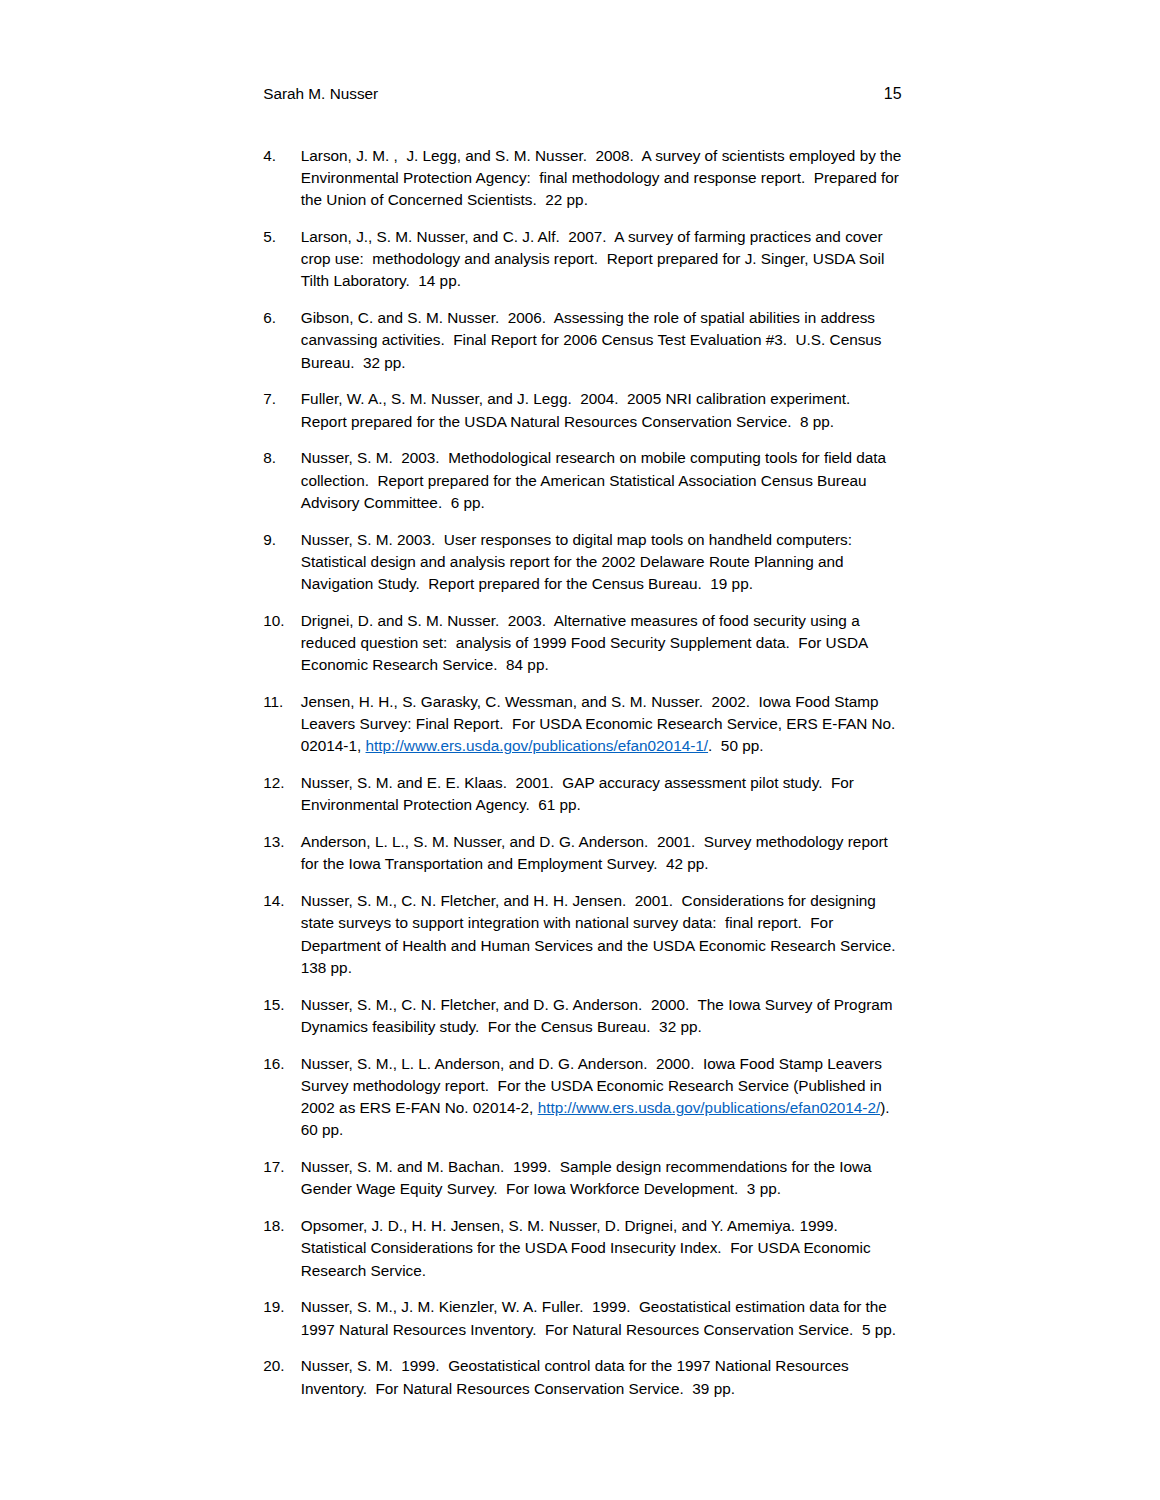Sarah M. Nusser 15
Larson, J. M. , J. Legg, and S. M. Nusser. 2008. A survey of scientists employed by the Environmental Protection Agency: final methodology and response report. Prepared for the Union of Concerned Scientists. 22 pp.
Larson, J., S. M. Nusser, and C. J. Alf. 2007. A survey of farming practices and cover crop use: methodology and analysis report. Report prepared for J. Singer, USDA Soil Tilth Laboratory. 14 pp.
Gibson, C. and S. M. Nusser. 2006. Assessing the role of spatial abilities in address canvassing activities. Final Report for 2006 Census Test Evaluation #3. U.S. Census Bureau. 32 pp.
Fuller, W. A., S. M. Nusser, and J. Legg. 2004. 2005 NRI calibration experiment. Report prepared for the USDA Natural Resources Conservation Service. 8 pp.
Nusser, S. M. 2003. Methodological research on mobile computing tools for field data collection. Report prepared for the American Statistical Association Census Bureau Advisory Committee. 6 pp.
Nusser, S. M. 2003. User responses to digital map tools on handheld computers: Statistical design and analysis report for the 2002 Delaware Route Planning and Navigation Study. Report prepared for the Census Bureau. 19 pp.
Drignei, D. and S. M. Nusser. 2003. Alternative measures of food security using a reduced question set: analysis of 1999 Food Security Supplement data. For USDA Economic Research Service. 84 pp.
Jensen, H. H., S. Garasky, C. Wessman, and S. M. Nusser. 2002. Iowa Food Stamp Leavers Survey: Final Report. For USDA Economic Research Service, ERS E-FAN No. 02014-1, http://www.ers.usda.gov/publications/efan02014-1/. 50 pp.
Nusser, S. M. and E. E. Klaas. 2001. GAP accuracy assessment pilot study. For Environmental Protection Agency. 61 pp.
Anderson, L. L., S. M. Nusser, and D. G. Anderson. 2001. Survey methodology report for the Iowa Transportation and Employment Survey. 42 pp.
Nusser, S. M., C. N. Fletcher, and H. H. Jensen. 2001. Considerations for designing state surveys to support integration with national survey data: final report. For Department of Health and Human Services and the USDA Economic Research Service. 138 pp.
Nusser, S. M., C. N. Fletcher, and D. G. Anderson. 2000. The Iowa Survey of Program Dynamics feasibility study. For the Census Bureau. 32 pp.
Nusser, S. M., L. L. Anderson, and D. G. Anderson. 2000. Iowa Food Stamp Leavers Survey methodology report. For the USDA Economic Research Service (Published in 2002 as ERS E-FAN No. 02014-2, http://www.ers.usda.gov/publications/efan02014-2/). 60 pp.
Nusser, S. M. and M. Bachan. 1999. Sample design recommendations for the Iowa Gender Wage Equity Survey. For Iowa Workforce Development. 3 pp.
Opsomer, J. D., H. H. Jensen, S. M. Nusser, D. Drignei, and Y. Amemiya. 1999. Statistical Considerations for the USDA Food Insecurity Index. For USDA Economic Research Service.
Nusser, S. M., J. M. Kienzler, W. A. Fuller. 1999. Geostatistical estimation data for the 1997 Natural Resources Inventory. For Natural Resources Conservation Service. 5 pp.
Nusser, S. M. 1999. Geostatistical control data for the 1997 National Resources Inventory. For Natural Resources Conservation Service. 39 pp.